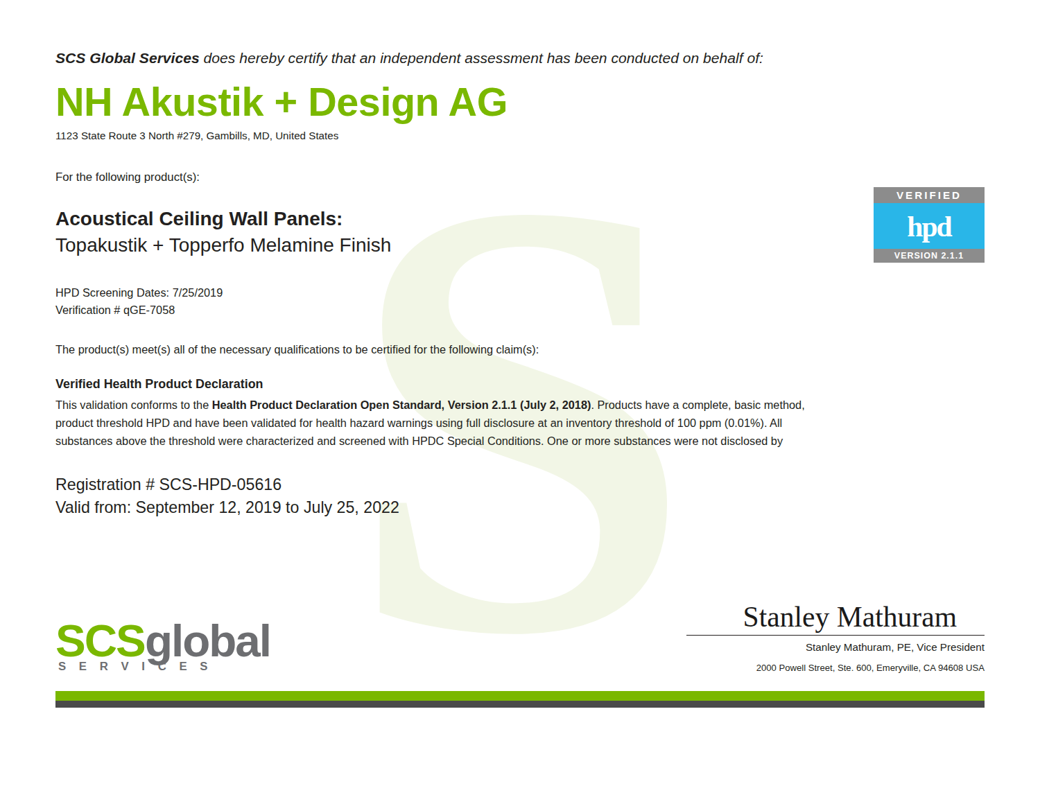S
VERIFIED
hpd
VERSION 2.1.1
SCS Global Services does hereby certify that an independent assessment has been conducted on behalf of:
NH Akustik + Design AG
1123 State Route 3 North #279, Gambills, MD, United States
For the following product(s):
Acoustical Ceiling Wall Panels:
Topakustik + Topperfo Melamine Finish
HPD Screening Dates: 7/25/2019
Verification # qGE-7058
The product(s) meet(s) all of the necessary qualifications to be certified for the following claim(s):
Verified Health Product Declaration
This validation conforms to the Health Product Declaration Open Standard, Version 2.1.1 (July 2, 2018). Products have a complete, basic method, product threshold HPD and have been validated for health hazard warnings using full disclosure at an inventory threshold of 100 ppm (0.01%). All substances above the threshold were characterized and screened with HPDC Special Conditions. One or more substances were not disclosed by
Registration # SCS-HPD-05616
Valid from: September 12, 2019 to July 25, 2022
SCS global
S E R V I C E S
Stanley Mathuram
Stanley Mathuram, PE, Vice President
2000 Powell Street, Ste. 600, Emeryville, CA 94608 USA